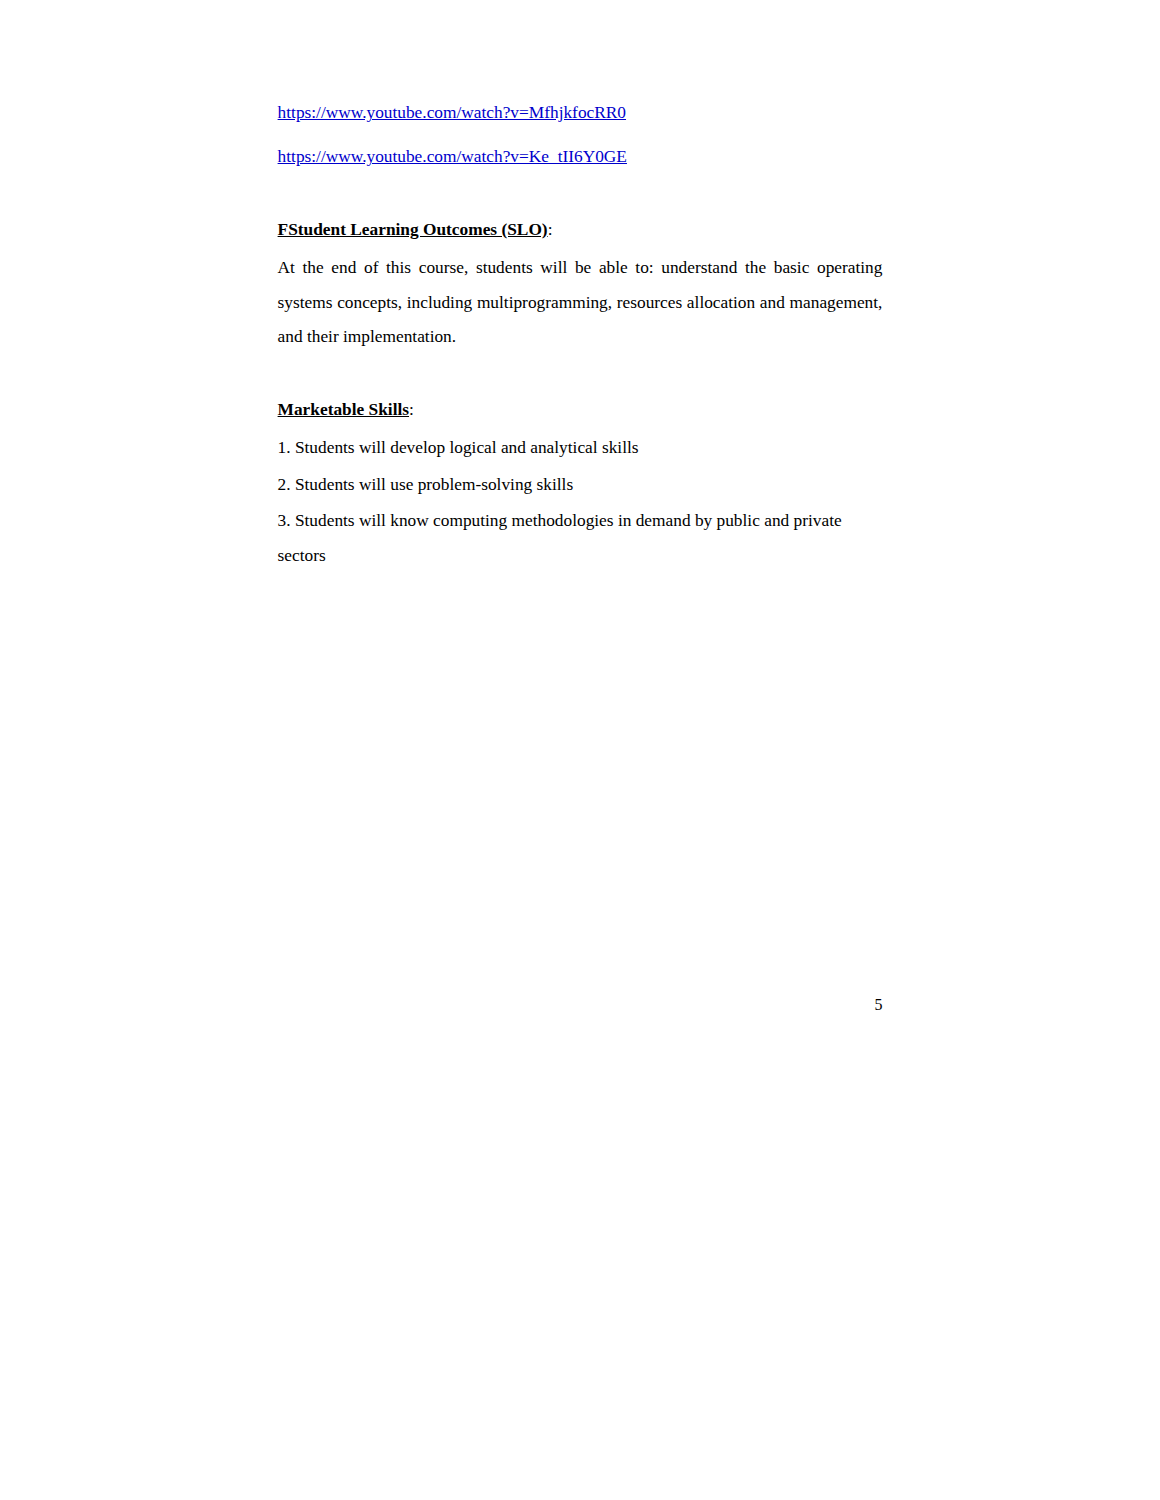https://www.youtube.com/watch?v=MfhjkfocRR0
https://www.youtube.com/watch?v=Ke_tII6Y0GE
FStudent Learning Outcomes (SLO)
:
At the end of this course, students will be able to: understand the basic operating systems concepts, including multiprogramming, resources allocation and management, and their implementation.
Marketable Skills
:
1. Students will develop logical and analytical skills
2. Students will use problem-solving skills
3. Students will know computing methodologies in demand by public and private sectors
5